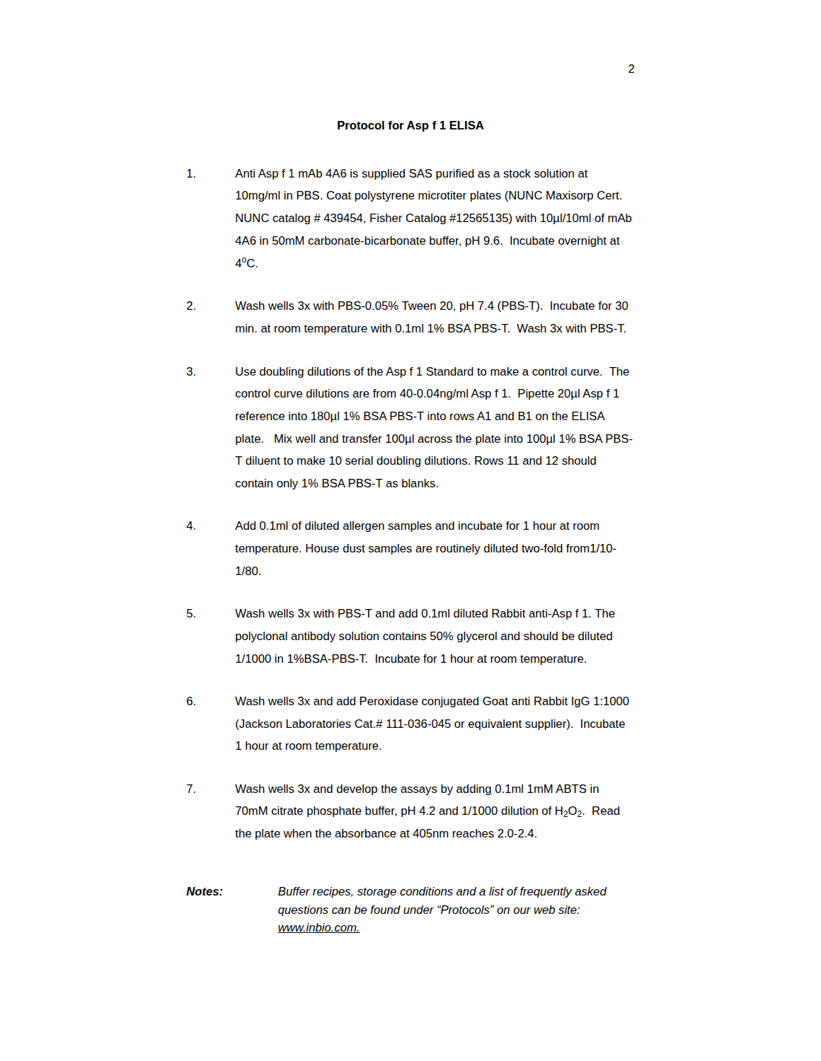2
Protocol for Asp f 1 ELISA
1. Anti Asp f 1 mAb 4A6 is supplied SAS purified as a stock solution at 10mg/ml in PBS. Coat polystyrene microtiter plates (NUNC Maxisorp Cert. NUNC catalog # 439454, Fisher Catalog #12565135) with 10µl/10ml of mAb 4A6 in 50mM carbonate-bicarbonate buffer, pH 9.6. Incubate overnight at 4o C.
2. Wash wells 3x with PBS-0.05% Tween 20, pH 7.4 (PBS-T). Incubate for 30 min. at room temperature with 0.1ml 1% BSA PBS-T. Wash 3x with PBS-T.
3. Use doubling dilutions of the Asp f 1 Standard to make a control curve. The control curve dilutions are from 40-0.04ng/ml Asp f 1. Pipette 20µl Asp f 1 reference into 180µl 1% BSA PBS-T into rows A1 and B1 on the ELISA plate. Mix well and transfer 100µl across the plate into 100µl 1% BSA PBS-T diluent to make 10 serial doubling dilutions. Rows 11 and 12 should contain only 1% BSA PBS-T as blanks.
4. Add 0.1ml of diluted allergen samples and incubate for 1 hour at room temperature. House dust samples are routinely diluted two-fold from1/10-1/80.
5. Wash wells 3x with PBS-T and add 0.1ml diluted Rabbit anti-Asp f 1. The polyclonal antibody solution contains 50% glycerol and should be diluted 1/1000 in 1%BSA-PBS-T. Incubate for 1 hour at room temperature.
6. Wash wells 3x and add Peroxidase conjugated Goat anti Rabbit IgG 1:1000 (Jackson Laboratories Cat.# 111-036-045 or equivalent supplier). Incubate 1 hour at room temperature.
7. Wash wells 3x and develop the assays by adding 0.1ml 1mM ABTS in 70mM citrate phosphate buffer, pH 4.2 and 1/1000 dilution of H2O2. Read the plate when the absorbance at 405nm reaches 2.0-2.4.
Notes: Buffer recipes, storage conditions and a list of frequently asked questions can be found under “Protocols” on our web site: www.inbio.com.